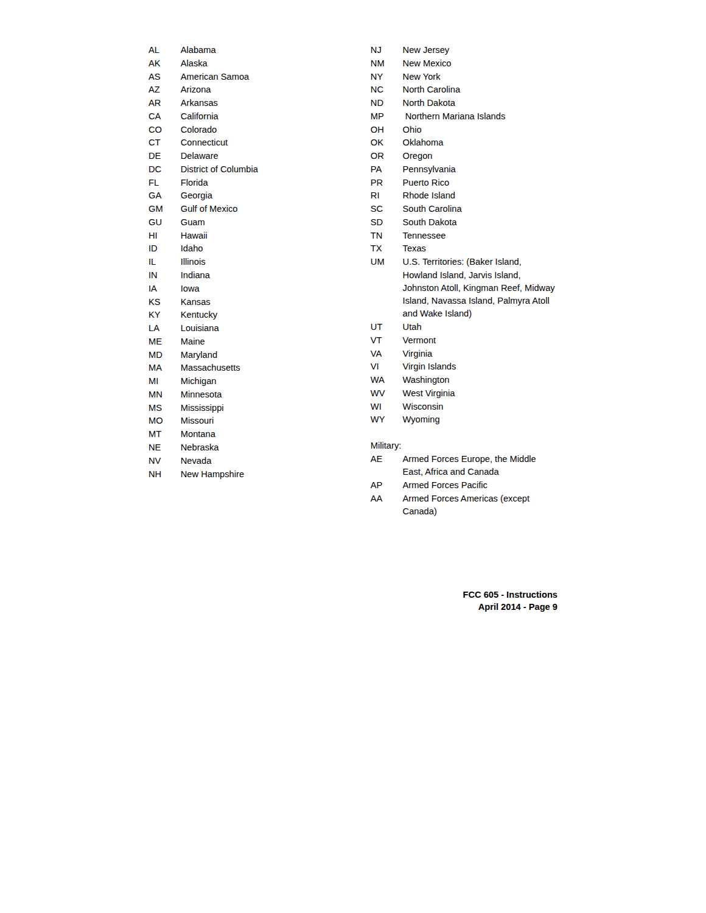| AL | Alabama |
| AK | Alaska |
| AS | American Samoa |
| AZ | Arizona |
| AR | Arkansas |
| CA | California |
| CO | Colorado |
| CT | Connecticut |
| DE | Delaware |
| DC | District of Columbia |
| FL | Florida |
| GA | Georgia |
| GM | Gulf of Mexico |
| GU | Guam |
| HI | Hawaii |
| ID | Idaho |
| IL | Illinois |
| IN | Indiana |
| IA | Iowa |
| KS | Kansas |
| KY | Kentucky |
| LA | Louisiana |
| ME | Maine |
| MD | Maryland |
| MA | Massachusetts |
| MI | Michigan |
| MN | Minnesota |
| MS | Mississippi |
| MO | Missouri |
| MT | Montana |
| NE | Nebraska |
| NV | Nevada |
| NH | New Hampshire |
| NJ | New Jersey |
| NM | New Mexico |
| NY | New York |
| NC | North Carolina |
| ND | North Dakota |
| MP | Northern Mariana Islands |
| OH | Ohio |
| OK | Oklahoma |
| OR | Oregon |
| PA | Pennsylvania |
| PR | Puerto Rico |
| RI | Rhode Island |
| SC | South Carolina |
| SD | South Dakota |
| TN | Tennessee |
| TX | Texas |
| UM | U.S. Territories: (Baker Island, Howland Island, Jarvis Island, Johnston Atoll, Kingman Reef, Midway Island, Navassa Island, Palmyra Atoll and Wake Island) |
| UT | Utah |
| VT | Vermont |
| VA | Virginia |
| VI | Virgin Islands |
| WA | Washington |
| WV | West Virginia |
| WI | Wisconsin |
| WY | Wyoming |
Military:
| AE | Armed Forces Europe, the Middle East, Africa and Canada |
| AP | Armed Forces Pacific |
| AA | Armed Forces Americas (except Canada) |
FCC 605 - Instructions
April 2014 - Page 9